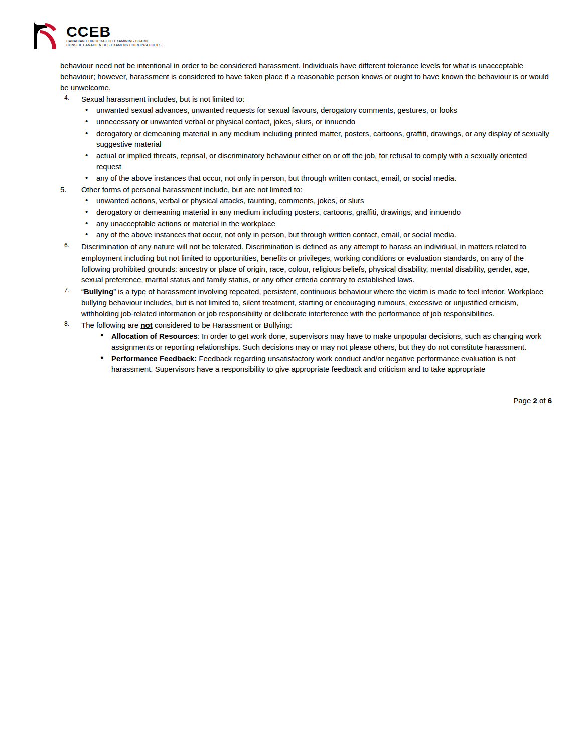CCEB
Canadian Chiropractic Examining Board
Conseil Canadien des Examens Chiropratiques
behaviour need not be intentional in order to be considered harassment. Individuals have different tolerance levels for what is unacceptable behaviour; however, harassment is considered to have taken place if a reasonable person knows or ought to have known the behaviour is or would be unwelcome.
4. Sexual harassment includes, but is not limited to:
unwanted sexual advances, unwanted requests for sexual favours, derogatory comments, gestures, or looks
unnecessary or unwanted verbal or physical contact, jokes, slurs, or innuendo
derogatory or demeaning material in any medium including printed matter, posters, cartoons, graffiti, drawings, or any display of sexually suggestive material
actual or implied threats, reprisal, or discriminatory behaviour either on or off the job, for refusal to comply with a sexually oriented request
any of the above instances that occur, not only in person, but through written contact, email, or social media.
5. Other forms of personal harassment include, but are not limited to:
unwanted actions, verbal or physical attacks, taunting, comments, jokes, or slurs
derogatory or demeaning material in any medium including posters, cartoons, graffiti, drawings, and innuendo
any unacceptable actions or material in the workplace
any of the above instances that occur, not only in person, but through written contact, email, or social media.
6. Discrimination of any nature will not be tolerated. Discrimination is defined as any attempt to harass an individual, in matters related to employment including but not limited to opportunities, benefits or privileges, working conditions or evaluation standards, on any of the following prohibited grounds: ancestry or place of origin, race, colour, religious beliefs, physical disability, mental disability, gender, age, sexual preference, marital status and family status, or any other criteria contrary to established laws.
7. “Bullying” is a type of harassment involving repeated, persistent, continuous behaviour where the victim is made to feel inferior. Workplace bullying behaviour includes, but is not limited to, silent treatment, starting or encouraging rumours, excessive or unjustified criticism, withholding job-related information or job responsibility or deliberate interference with the performance of job responsibilities.
8. The following are not considered to be Harassment or Bullying:
Allocation of Resources: In order to get work done, supervisors may have to make unpopular decisions, such as changing work assignments or reporting relationships. Such decisions may or may not please others, but they do not constitute harassment.
Performance Feedback: Feedback regarding unsatisfactory work conduct and/or negative performance evaluation is not harassment. Supervisors have a responsibility to give appropriate feedback and criticism and to take appropriate
Page 2 of 6